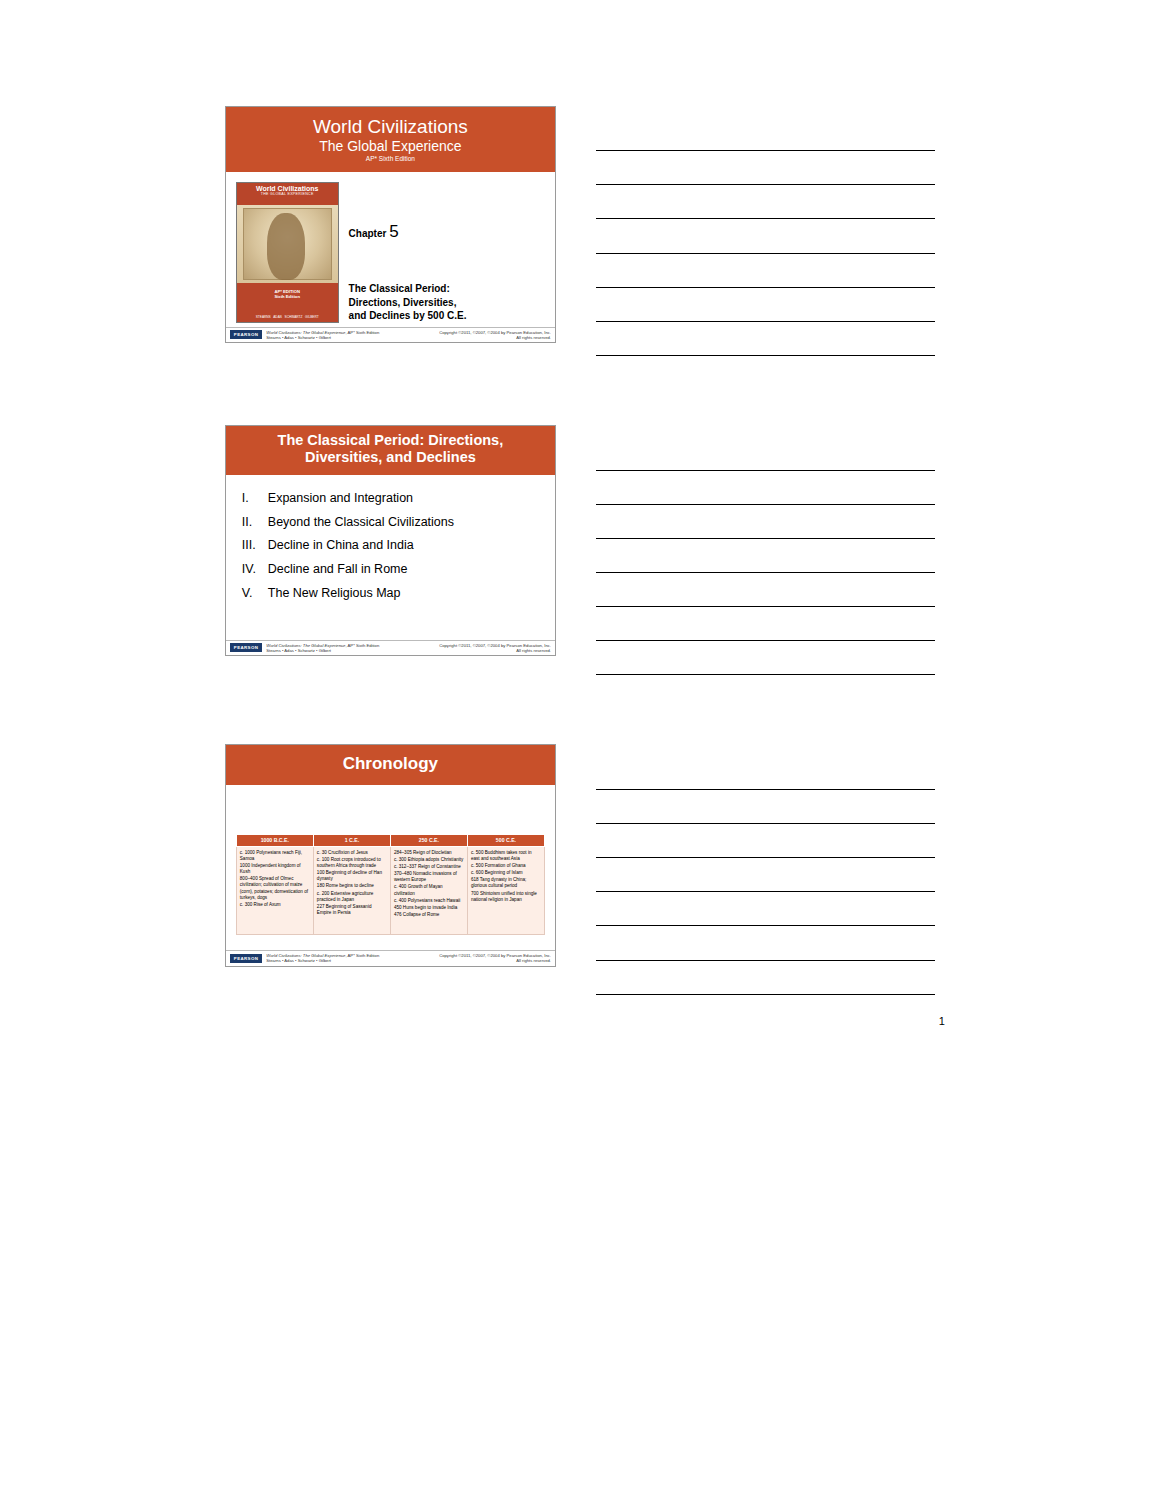World Civilizations
The Global Experience
AP* Sixth Edition
World Civilizations
THE GLOBAL EXPERIENCE
AP* EDITION
Sixth Edition
STEARNS ADAS SCHWARTZ GILBERT
Chapter 5
The Classical Period:
Directions, Diversities,
and Declines by 500 C.E.
PEARSON World Civilizations: The Global Experience, AP* Sixth Edition
Stearns • Adas • Schwartz • Gilbert Copyright ©2011, ©2007, ©2004 by Pearson Education, Inc.
All rights reserved.
The Classical Period: Directions,
Diversities, and Declines
I. Expansion and Integration
II. Beyond the Classical Civilizations
III. Decline in China and India
IV. Decline and Fall in Rome
V. The New Religious Map
PEARSON World Civilizations: The Global Experience, AP* Sixth Edition
Stearns • Adas • Schwartz • Gilbert Copyright ©2011, ©2007, ©2004 by Pearson Education, Inc.
All rights reserved.
Chronology
| 1000 B.C.E. | 1 C.E. | 250 C.E. | 500 C.E. |
| --- | --- | --- | --- |
| c. 1000 Polynesians reach Fiji, Samoa 1000 Independent kingdom of Kush 800–400 Spread of Olmec civilization; cultivation of maize (corn), potatoes; domestication of turkeys, dogs c. 300 Rise of Axum | c. 30 Crucifixion of Jesus c. 100 Root crops introduced to southern Africa through trade 100 Beginning of decline of Han dynasty 180 Rome begins to decline c. 200 Extensive agriculture practiced in Japan 227 Beginning of Sassanid Empire in Persia | 284–305 Reign of Diocletian c. 300 Ethiopia adopts Christianity c. 312–337 Reign of Constantine 370–480 Nomadic invasions of western Europe c. 400 Growth of Mayan civilization c. 400 Polynesians reach Hawaii 450 Huns begin to invade India 476 Collapse of Rome | c. 500 Buddhism takes root in east and southeast Asia c. 500 Formation of Ghana c. 600 Beginning of Islam 618 Tang dynasty in China; glorious cultural period 700 Shintoism unified into single national religion in Japan |
PEARSON World Civilizations: The Global Experience, AP* Sixth Edition
Stearns • Adas • Schwartz • Gilbert Copyright ©2011, ©2007, ©2004 by Pearson Education, Inc.
All rights reserved.
1